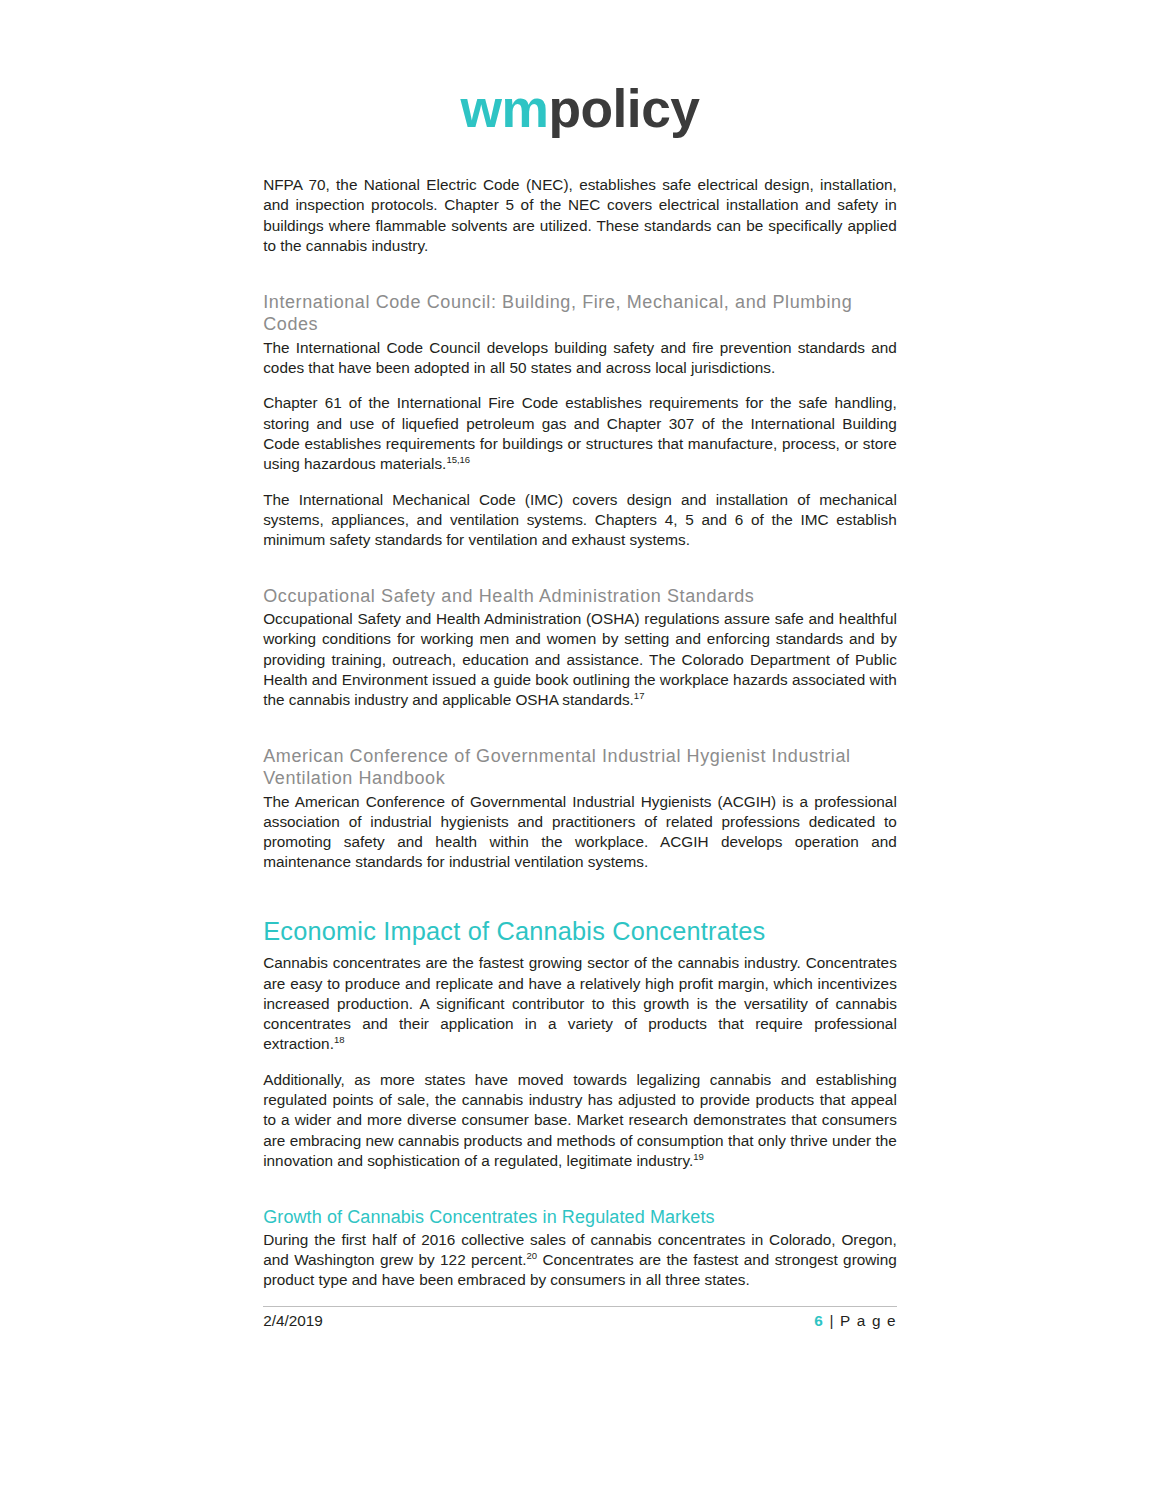wm policy
NFPA 70, the National Electric Code (NEC), establishes safe electrical design, installation, and inspection protocols. Chapter 5 of the NEC covers electrical installation and safety in buildings where flammable solvents are utilized. These standards can be specifically applied to the cannabis industry.
International Code Council: Building, Fire, Mechanical, and Plumbing Codes
The International Code Council develops building safety and fire prevention standards and codes that have been adopted in all 50 states and across local jurisdictions.
Chapter 61 of the International Fire Code establishes requirements for the safe handling, storing and use of liquefied petroleum gas and Chapter 307 of the International Building Code establishes requirements for buildings or structures that manufacture, process, or store using hazardous materials.15,16
The International Mechanical Code (IMC) covers design and installation of mechanical systems, appliances, and ventilation systems. Chapters 4, 5 and 6 of the IMC establish minimum safety standards for ventilation and exhaust systems.
Occupational Safety and Health Administration Standards
Occupational Safety and Health Administration (OSHA) regulations assure safe and healthful working conditions for working men and women by setting and enforcing standards and by providing training, outreach, education and assistance. The Colorado Department of Public Health and Environment issued a guide book outlining the workplace hazards associated with the cannabis industry and applicable OSHA standards.17
American Conference of Governmental Industrial Hygienist Industrial Ventilation Handbook
The American Conference of Governmental Industrial Hygienists (ACGIH) is a professional association of industrial hygienists and practitioners of related professions dedicated to promoting safety and health within the workplace. ACGIH develops operation and maintenance standards for industrial ventilation systems.
Economic Impact of Cannabis Concentrates
Cannabis concentrates are the fastest growing sector of the cannabis industry. Concentrates are easy to produce and replicate and have a relatively high profit margin, which incentivizes increased production. A significant contributor to this growth is the versatility of cannabis concentrates and their application in a variety of products that require professional extraction.18
Additionally, as more states have moved towards legalizing cannabis and establishing regulated points of sale, the cannabis industry has adjusted to provide products that appeal to a wider and more diverse consumer base. Market research demonstrates that consumers are embracing new cannabis products and methods of consumption that only thrive under the innovation and sophistication of a regulated, legitimate industry.19
Growth of Cannabis Concentrates in Regulated Markets
During the first half of 2016 collective sales of cannabis concentrates in Colorado, Oregon, and Washington grew by 122 percent.20 Concentrates are the fastest and strongest growing product type and have been embraced by consumers in all three states.
2/4/2019
6 | P a g e